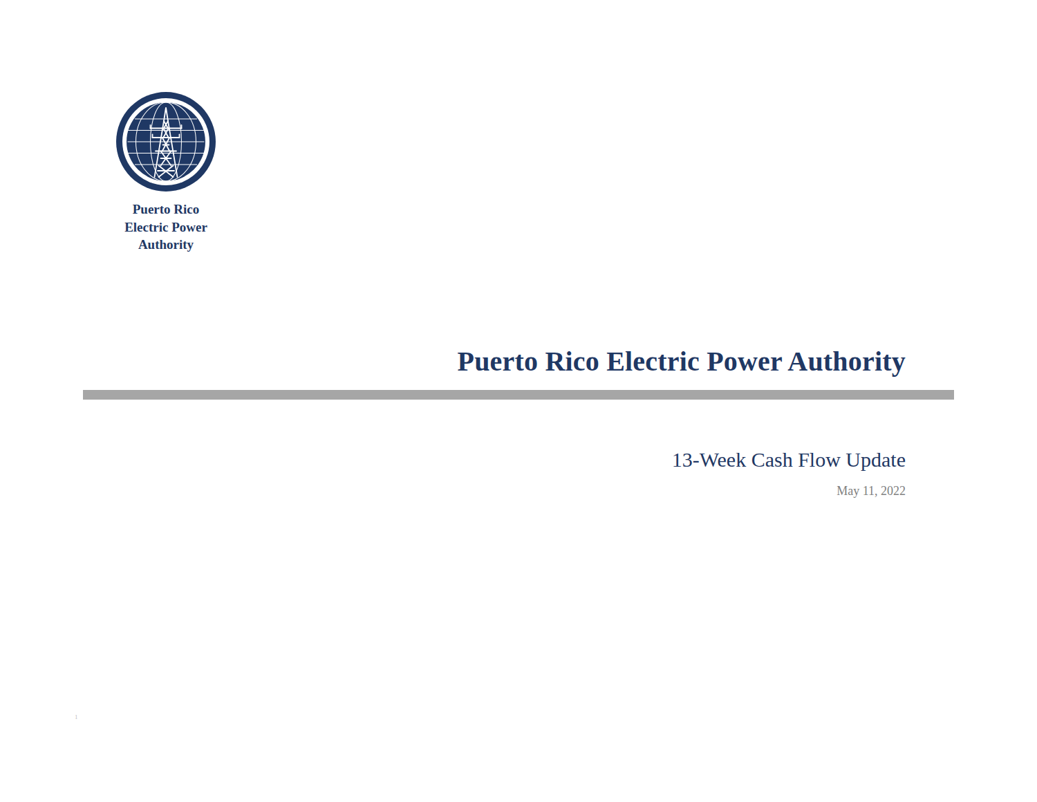Puerto Rico
Electric Power
Authority
Puerto Rico Electric Power Authority
13-Week Cash Flow Update
May 11, 2022
1